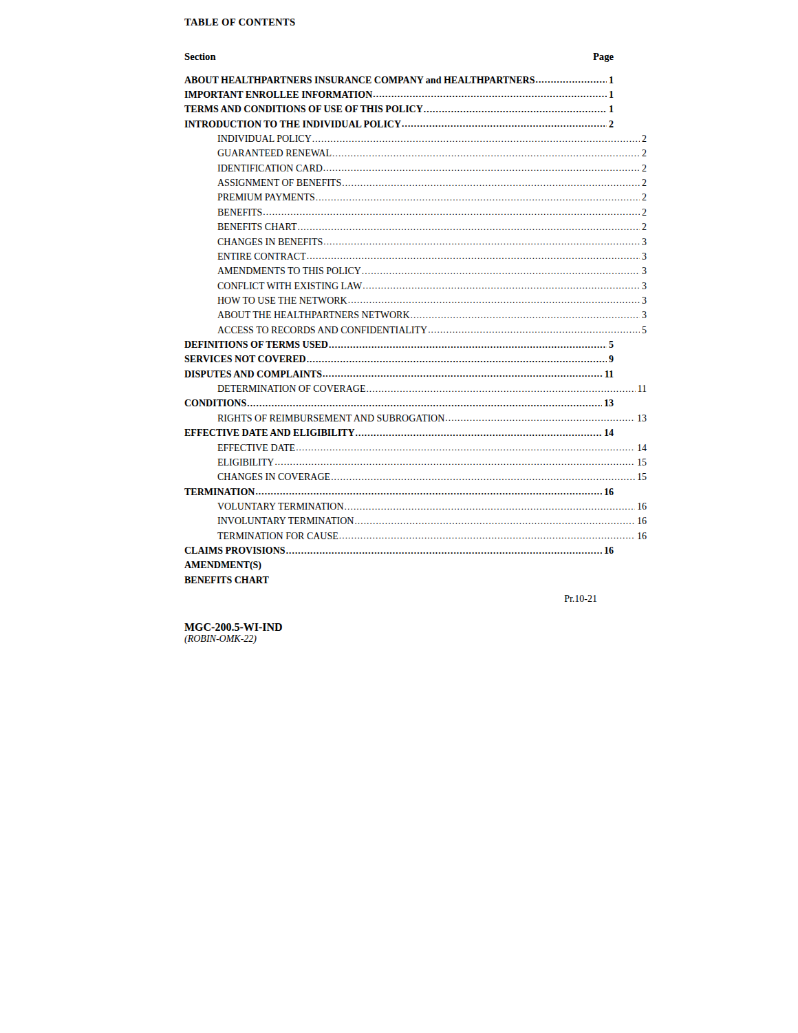TABLE OF CONTENTS
Section Page
ABOUT HEALTHPARTNERS INSURANCE COMPANY and HEALTHPARTNERS .................................................. 1
IMPORTANT ENROLLEE INFORMATION ......................................................................................................... 1
TERMS AND CONDITIONS OF USE OF THIS POLICY ................................................................................ 1
INTRODUCTION TO THE INDIVIDUAL POLICY ....................................................................................... 2
INDIVIDUAL POLICY ................................................................................................................................. 2
GUARANTEED RENEWAL ......................................................................................................................... 2
IDENTIFICATION CARD ............................................................................................................................. 2
ASSIGNMENT OF BENEFITS ................................................................................................................. 2
PREMIUM PAYMENTS ............................................................................................................................... 2
BENEFITS ................................................................................................................................................. 2
BENEFITS CHART ..................................................................................................................................... 2
CHANGES IN BENEFITS ............................................................................................................................. 3
ENTIRE CONTRACT ................................................................................................................................... 3
AMENDMENTS TO THIS POLICY ......................................................................................................... 3
CONFLICT WITH EXISTING LAW ....................................................................................................... 3
HOW TO USE THE NETWORK ............................................................................................................... 3
ABOUT THE HEALTHPARTNERS NETWORK ....................................................................................... 3
ACCESS TO RECORDS AND CONFIDENTIALITY ............................................................................... 5
DEFINITIONS OF TERMS USED ......................................................................................................................... 5
SERVICES NOT COVERED ................................................................................................................................. 9
DISPUTES AND COMPLAINTS ......................................................................................................................... 11
DETERMINATION OF COVERAGE ....................................................................................................... 11
CONDITIONS ......................................................................................................................................................... 13
RIGHTS OF REIMBURSEMENT AND SUBROGATION ....................................................................... 13
EFFECTIVE DATE AND ELIGIBILITY ............................................................................................................. 14
EFFECTIVE DATE ..................................................................................................................................... 14
ELIGIBILITY ............................................................................................................................................. 15
CHANGES IN COVERAGE ......................................................................................................................... 15
TERMINATION ..................................................................................................................................................... 16
VOLUNTARY TERMINATION ................................................................................................................. 16
INVOLUNTARY TERMINATION ............................................................................................................. 16
TERMINATION FOR CAUSE ................................................................................................................. 16
CLAIMS PROVISIONS ......................................................................................................................................... 16
AMENDMENT(S)
BENEFITS CHART
Pr.10-21
MGC-200.5-WI-IND
(ROBIN-OMK-22)